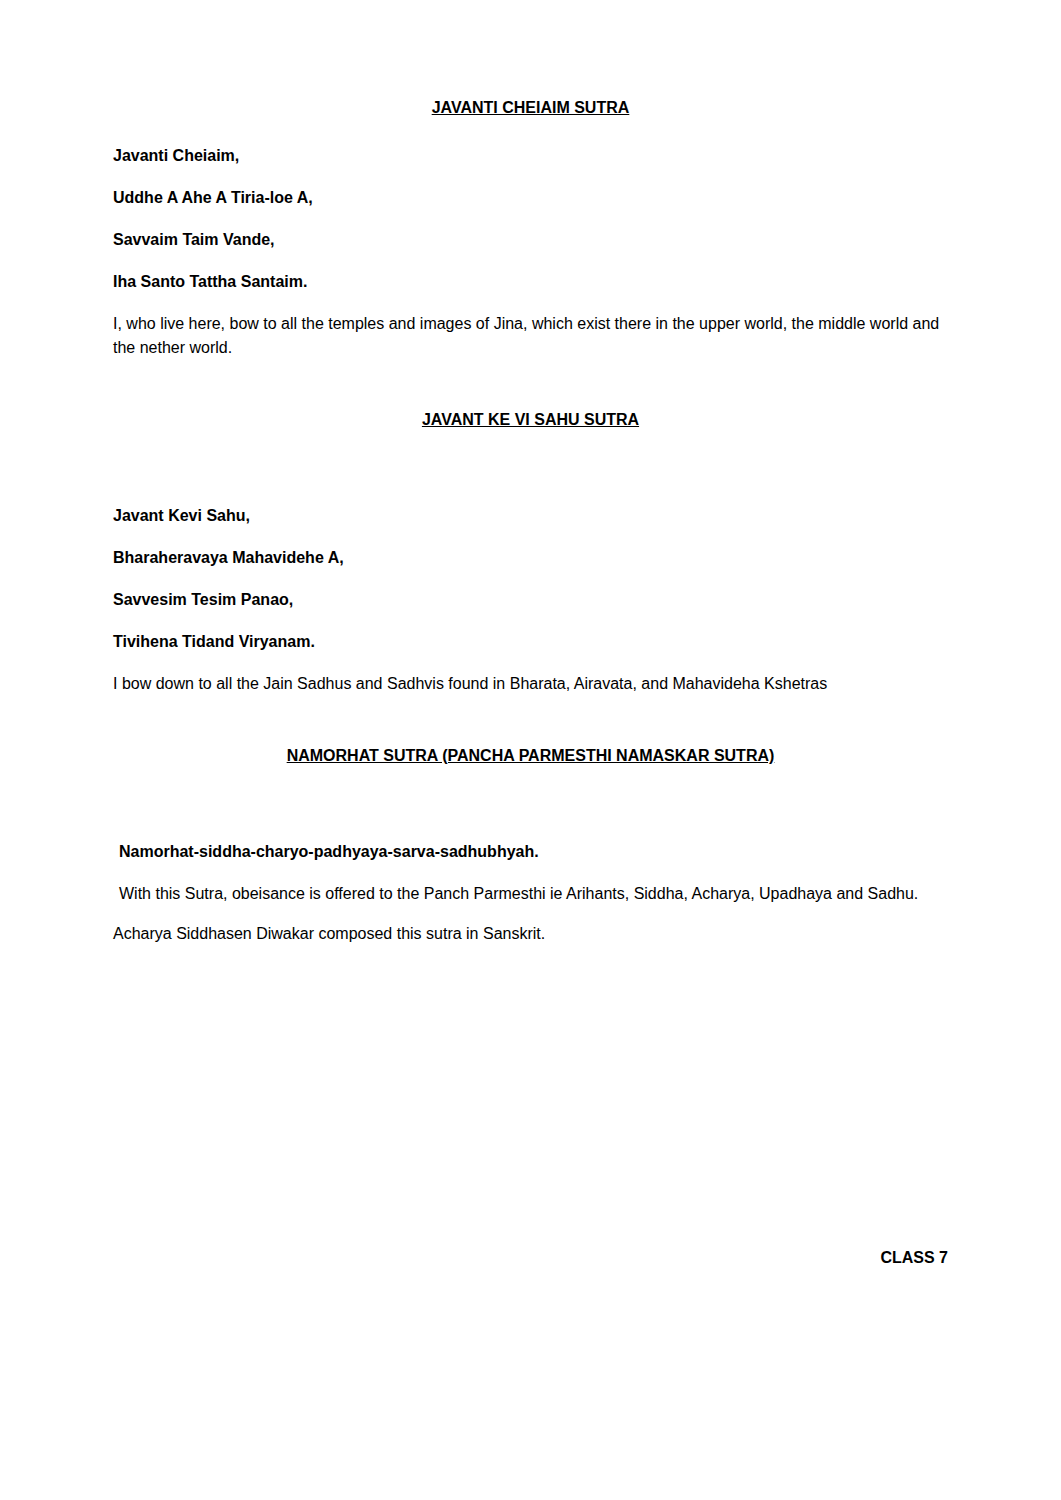JAVANTI CHEIAIM SUTRA
Javanti Cheiaim,
Uddhe A Ahe A Tiria-loe A,
Savvaim Taim Vande,
Iha Santo Tattha Santaim.
I, who live here, bow to all the temples and images of Jina, which exist there in the upper world, the middle world and the nether world.
JAVANT KE VI SAHU SUTRA
Javant Kevi Sahu,
Bharaheravaya Mahavidehe A,
Savvesim Tesim Panao,
Tivihena Tidand Viryanam.
I bow down to all the Jain Sadhus and Sadhvis found in Bharata, Airavata, and Mahavideha Kshetras
NAMORHAT SUTRA (PANCHA PARMESTHI NAMASKAR SUTRA)
Namorhat-siddha-charyo-padhyaya-sarva-sadhubhyah.
With this Sutra, obeisance is offered to the Panch Parmesthi ie Arihants, Siddha, Acharya, Upadhaya and Sadhu.
Acharya Siddhasen Diwakar composed this sutra in Sanskrit.
CLASS 7